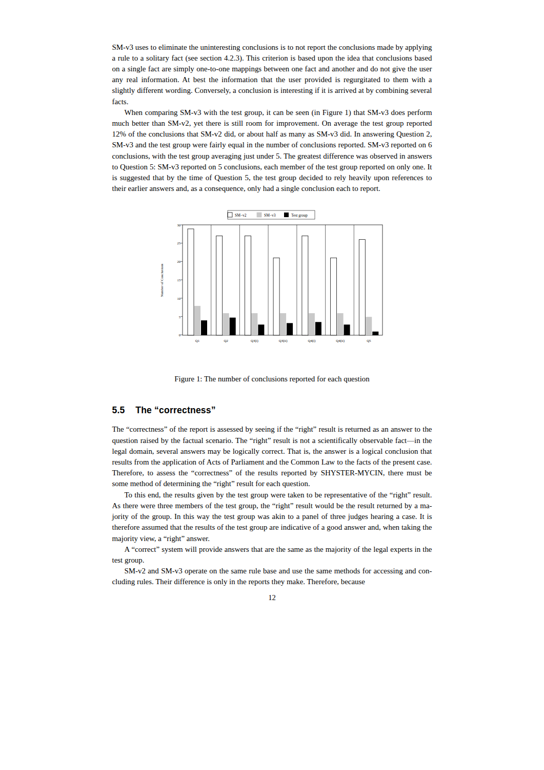SM-v3 uses to eliminate the uninteresting conclusions is to not report the conclusions made by applying a rule to a solitary fact (see section 4.2.3). This criterion is based upon the idea that conclusions based on a single fact are simply one-to-one mappings between one fact and another and do not give the user any real information. At best the information that the user provided is regurgitated to them with a slightly different wording. Conversely, a conclusion is interesting if it is arrived at by combining several facts.
When comparing SM-v3 with the test group, it can be seen (in Figure 1) that SM-v3 does perform much better than SM-v2, yet there is still room for improvement. On average the test group reported 12% of the conclusions that SM-v2 did, or about half as many as SM-v3 did. In answering Question 2, SM-v3 and the test group were fairly equal in the number of conclusions reported. SM-v3 reported on 6 conclusions, with the test group averaging just under 5. The greatest difference was observed in answers to Question 5: SM-v3 reported on 5 conclusions, each member of the test group reported on only one. It is suggested that by the time of Question 5, the test group decided to rely heavily upon references to their earlier answers and, as a consequence, only had a single conclusion each to report.
SM−v2 SM−v3 Test group 30 25 20 15 10 5 0 Number of Conclusions Q1 Q2 Q3(i) Q3(ii) Q4(i) Q4(ii) Q5
Figure 1: The number of conclusions reported for each question
5.5 The “correctness”
The “correctness” of the report is assessed by seeing if the “right” result is returned as an answer to the question raised by the factual scenario. The “right” result is not a scientifically observable fact—in the legal domain, several answers may be logically correct. That is, the answer is a logical conclusion that results from the application of Acts of Parliament and the Common Law to the facts of the present case. Therefore, to assess the “correctness” of the results reported by SHYSTER-MYCIN, there must be some method of determining the “right” result for each question.
To this end, the results given by the test group were taken to be representative of the “right” result. As there were three members of the test group, the “right” result would be the result returned by a majority of the group. In this way the test group was akin to a panel of three judges hearing a case. It is therefore assumed that the results of the test group are indicative of a good answer and, when taking the majority view, a “right” answer.
A “correct” system will provide answers that are the same as the majority of the legal experts in the test group.
SM-v2 and SM-v3 operate on the same rule base and use the same methods for accessing and concluding rules. Their difference is only in the reports they make. Therefore, because
12